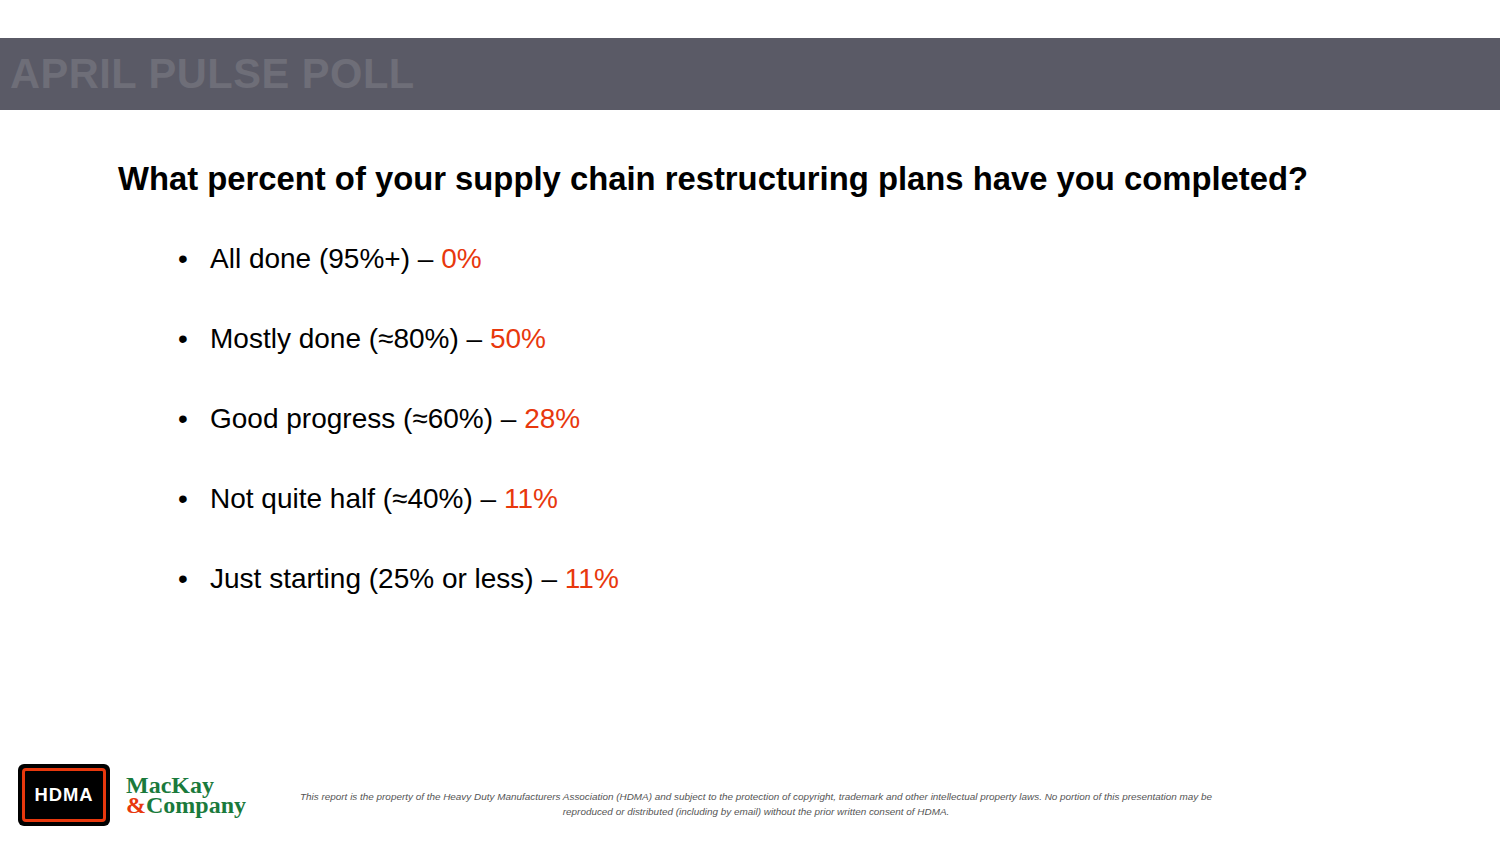April Pulse Poll
What percent of your supply chain restructuring plans have you completed?
All done (95%+) – 0%
Mostly done (≈80%) – 50%
Good progress (≈60%) – 28%
Not quite half (≈40%) – 11%
Just starting (25% or less) – 11%
HDMA
MacKay &Company
This report is the property of the Heavy Duty Manufacturers Association (HDMA) and subject to the protection of copyright, trademark and other intellectual property laws. No portion of this presentation may be reproduced or distributed (including by email) without the prior written consent of HDMA.